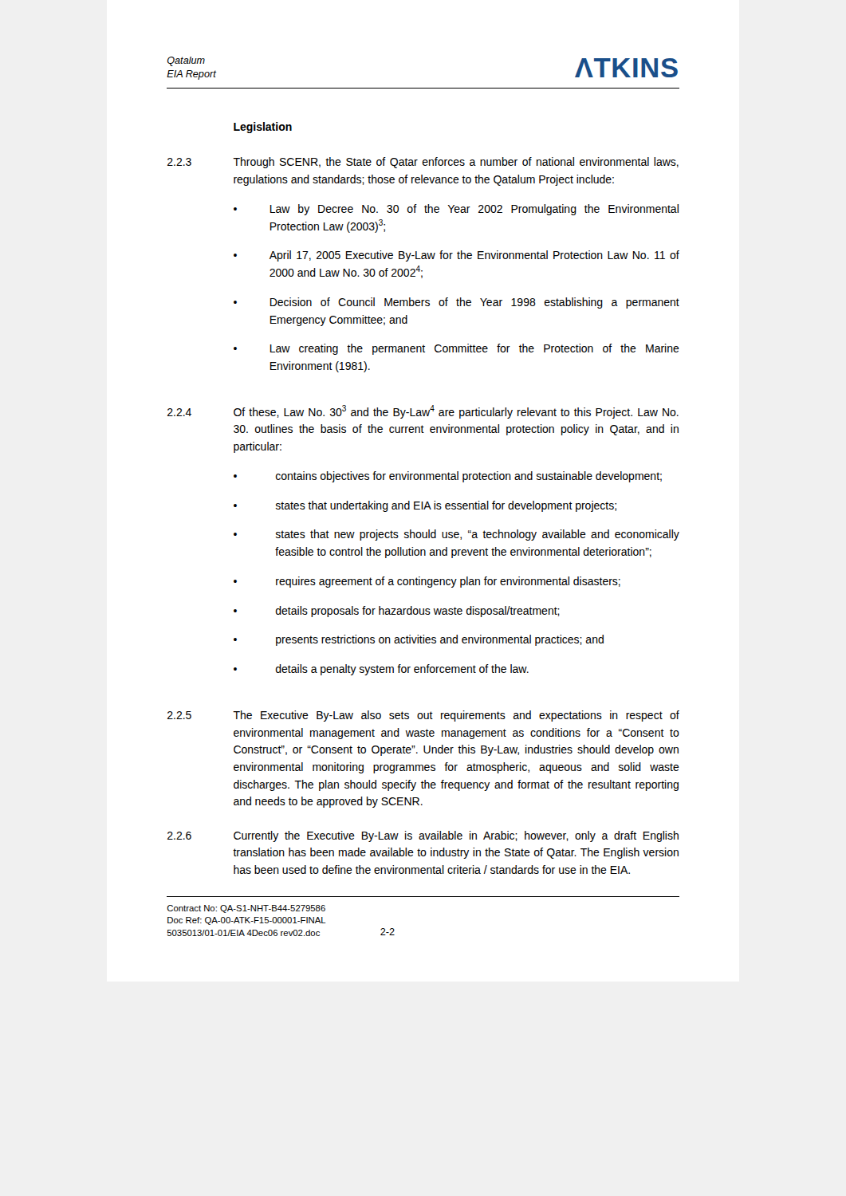Qatalum
EIA Report
ΛTKINS
Legislation
2.2.3
Through SCENR, the State of Qatar enforces a number of national environmental laws, regulations and standards; those of relevance to the Qatalum Project include:
•Law by Decree No. 30 of the Year 2002 Promulgating the Environmental Protection Law (2003)3;
•April 17, 2005 Executive By-Law for the Environmental Protection Law No. 11 of 2000 and Law No. 30 of 20024;
•Decision of Council Members of the Year 1998 establishing a permanent Emergency Committee; and
•Law creating the permanent Committee for the Protection of the Marine Environment (1981).
2.2.4
Of these, Law No. 303 and the By-Law4 are particularly relevant to this Project. Law No. 30. outlines the basis of the current environmental protection policy in Qatar, and in particular:
•contains objectives for environmental protection and sustainable development;
•states that undertaking and EIA is essential for development projects;
•states that new projects should use, “a technology available and economically feasible to control the pollution and prevent the environmental deterioration”;
•requires agreement of a contingency plan for environmental disasters;
•details proposals for hazardous waste disposal/treatment;
•presents restrictions on activities and environmental practices; and
•details a penalty system for enforcement of the law.
2.2.5
The Executive By-Law also sets out requirements and expectations in respect of environmental management and waste management as conditions for a “Consent to Construct”, or “Consent to Operate”. Under this By-Law, industries should develop own environmental monitoring programmes for atmospheric, aqueous and solid waste discharges. The plan should specify the frequency and format of the resultant reporting and needs to be approved by SCENR.
2.2.6
Currently the Executive By-Law is available in Arabic; however, only a draft English translation has been made available to industry in the State of Qatar. The English version has been used to define the environmental criteria / standards for use in the EIA.
Contract No: QA-S1-NHT-B44-5279586
Doc Ref: QA-00-ATK-F15-00001-FINAL
5035013/01-01/EIA 4Dec06 rev02.doc
2-2